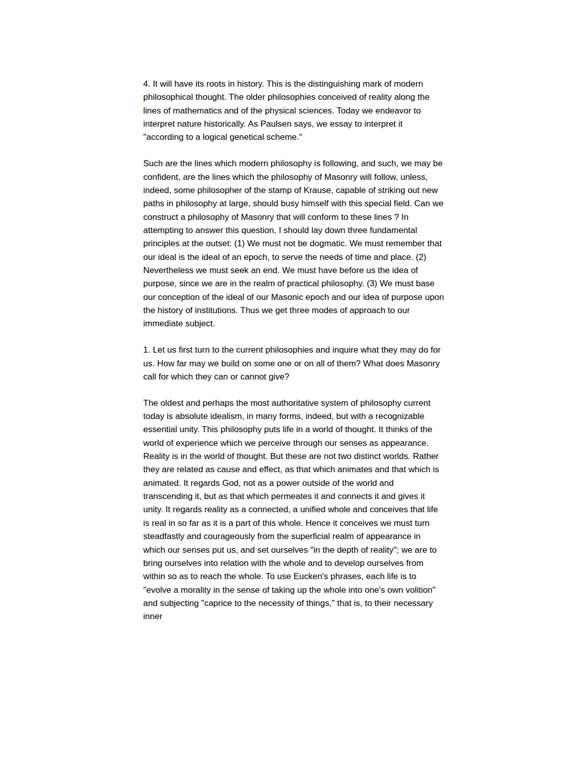4. It will have its roots in history. This is the distinguishing mark of modern philosophical thought. The older philosophies conceived of reality along the lines of mathematics and of the physical sciences. Today we endeavor to interpret nature historically. As Paulsen says, we essay to interpret it "according to a logical genetical scheme."
Such are the lines which modern philosophy is following, and such, we may be confident, are the lines which the philosophy of Masonry will follow, unless, indeed, some philosopher of the stamp of Krause, capable of striking out new paths in philosophy at large, should busy himself with this special field. Can we construct a philosophy of Masonry that will conform to these lines ? In attempting to answer this question, I should lay down three fundamental principles at the outset: (1) We must not be dogmatic. We must remember that our ideal is the ideal of an epoch, to serve the needs of time and place. (2) Nevertheless we must seek an end. We must have before us the idea of purpose, since we are in the realm of practical philosophy. (3) We must base our conception of the ideal of our Masonic epoch and our idea of purpose upon the history of institutions. Thus we get three modes of approach to our immediate subject.
1. Let us first turn to the current philosophies and inquire what they may do for us. How far may we build on some one or on all of them? What does Masonry call for which they can or cannot give?
The oldest and perhaps the most authoritative system of philosophy current today is absolute idealism, in many forms, indeed, but with a recognizable essential unity. This philosophy puts life in a world of thought. It thinks of the world of experience which we perceive through our senses as appearance. Reality is in the world of thought. But these are not two distinct worlds. Rather they are related as cause and effect, as that which animates and that which is animated. It regards God, not as a power outside of the world and transcending it, but as that which permeates it and connects it and gives it unity. It regards reality as a connected, a unified whole and conceives that life is real in so far as it is a part of this whole. Hence it conceives we must turn steadfastly and courageously from the superficial realm of appearance in which our senses put us, and set ourselves "in the depth of reality"; we are to bring ourselves into relation with the whole and to develop ourselves from within so as to reach the whole. To use Eucken's phrases, each life is to "evolve a morality in the sense of taking up the whole into one's own volition" and subjecting "caprice to the necessity of things," that is, to their necessary inner